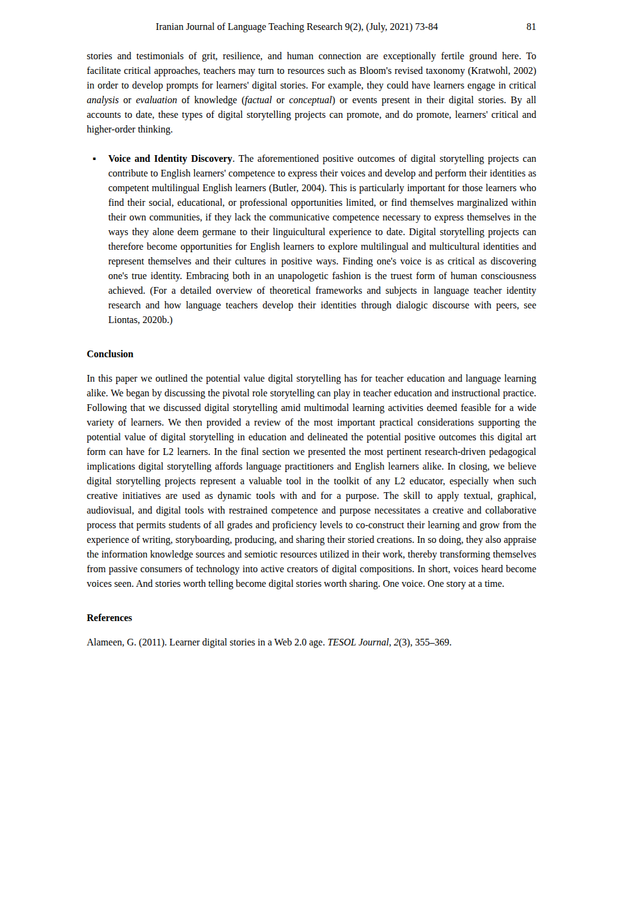Iranian Journal of Language Teaching Research 9(2), (July, 2021) 73-84 81
stories and testimonials of grit, resilience, and human connection are exceptionally fertile ground here. To facilitate critical approaches, teachers may turn to resources such as Bloom's revised taxonomy (Kratwohl, 2002) in order to develop prompts for learners' digital stories. For example, they could have learners engage in critical analysis or evaluation of knowledge (factual or conceptual) or events present in their digital stories. By all accounts to date, these types of digital storytelling projects can promote, and do promote, learners' critical and higher-order thinking.
Voice and Identity Discovery. The aforementioned positive outcomes of digital storytelling projects can contribute to English learners' competence to express their voices and develop and perform their identities as competent multilingual English learners (Butler, 2004). This is particularly important for those learners who find their social, educational, or professional opportunities limited, or find themselves marginalized within their own communities, if they lack the communicative competence necessary to express themselves in the ways they alone deem germane to their linguicultural experience to date. Digital storytelling projects can therefore become opportunities for English learners to explore multilingual and multicultural identities and represent themselves and their cultures in positive ways. Finding one's voice is as critical as discovering one's true identity. Embracing both in an unapologetic fashion is the truest form of human consciousness achieved. (For a detailed overview of theoretical frameworks and subjects in language teacher identity research and how language teachers develop their identities through dialogic discourse with peers, see Liontas, 2020b.)
Conclusion
In this paper we outlined the potential value digital storytelling has for teacher education and language learning alike. We began by discussing the pivotal role storytelling can play in teacher education and instructional practice. Following that we discussed digital storytelling amid multimodal learning activities deemed feasible for a wide variety of learners. We then provided a review of the most important practical considerations supporting the potential value of digital storytelling in education and delineated the potential positive outcomes this digital art form can have for L2 learners. In the final section we presented the most pertinent research-driven pedagogical implications digital storytelling affords language practitioners and English learners alike. In closing, we believe digital storytelling projects represent a valuable tool in the toolkit of any L2 educator, especially when such creative initiatives are used as dynamic tools with and for a purpose. The skill to apply textual, graphical, audiovisual, and digital tools with restrained competence and purpose necessitates a creative and collaborative process that permits students of all grades and proficiency levels to co-construct their learning and grow from the experience of writing, storyboarding, producing, and sharing their storied creations. In so doing, they also appraise the information knowledge sources and semiotic resources utilized in their work, thereby transforming themselves from passive consumers of technology into active creators of digital compositions. In short, voices heard become voices seen. And stories worth telling become digital stories worth sharing. One voice. One story at a time.
References
Alameen, G. (2011). Learner digital stories in a Web 2.0 age. TESOL Journal, 2(3), 355–369.